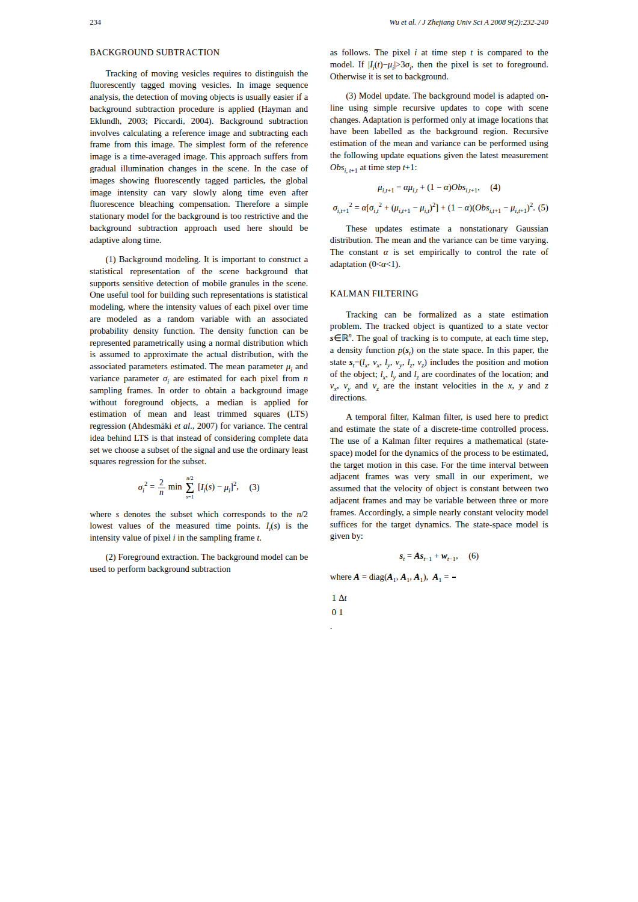234 Wu et al. / J Zhejiang Univ Sci A 2008 9(2):232-240
BACKGROUND SUBTRACTION
Tracking of moving vesicles requires to distinguish the fluorescently tagged moving vesicles. In image sequence analysis, the detection of moving objects is usually easier if a background subtraction procedure is applied (Hayman and Eklundh, 2003; Piccardi, 2004). Background subtraction involves calculating a reference image and subtracting each frame from this image. The simplest form of the reference image is a time-averaged image. This approach suffers from gradual illumination changes in the scene. In the case of images showing fluorescently tagged particles, the global image intensity can vary slowly along time even after fluorescence bleaching compensation. Therefore a simple stationary model for the background is too restrictive and the background subtraction approach used here should be adaptive along time.
(1) Background modeling. It is important to construct a statistical representation of the scene background that supports sensitive detection of mobile granules in the scene. One useful tool for building such representations is statistical modeling, where the intensity values of each pixel over time are modeled as a random variable with an associated probability density function. The density function can be represented parametrically using a normal distribution which is assumed to approximate the actual distribution, with the associated parameters estimated. The mean parameter μi and variance parameter σi are estimated for each pixel from n sampling frames. In order to obtain a background image without foreground objects, a median is applied for estimation of mean and least trimmed squares (LTS) regression (Ahdesmäki et al., 2007) for variance. The central idea behind LTS is that instead of considering complete data set we choose a subset of the signal and use the ordinary least squares regression for the subset.
σi2 = 2 n min n/2 Σs=1 [Ii(s) − μi]2, (3)
where s denotes the subset which corresponds to the n/2 lowest values of the measured time points. Ii(s) is the intensity value of pixel i in the sampling frame t.
(2) Foreground extraction. The background model can be used to perform background subtraction
as follows. The pixel i at time step t is compared to the model. If |Ii(t)−μi|>3σi, then the pixel is set to foreground. Otherwise it is set to background.
(3) Model update. The background model is adapted on-line using simple recursive updates to cope with scene changes. Adaptation is performed only at image locations that have been labelled as the background region. Recursive estimation of the mean and variance can be performed using the following update equations given the latest measurement Obsi, t+1 at time step t+1:
μi,t+1 = αμi,t + (1 − α)Obsi,t+1, (4)
(5) σi,t+12 = α[σi,t2 + (μi,t+1 − μi,t)2] + (1 − α)(Obsi,t+1 − μi,t+1)2.
These updates estimate a nonstationary Gaussian distribution. The mean and the variance can be time varying. The constant α is set empirically to control the rate of adaptation (0<α<1).
KALMAN FILTERING
Tracking can be formalized as a state estimation problem. The tracked object is quantized to a state vector s∈ℝn. The goal of tracking is to compute, at each time step, a density function p(st) on the state space. In this paper, the state st=(lx, vx, ly, vy, lz, vz) includes the position and motion of the object; lx, ly and lz are coordinates of the location; and vx, vy and vz are the instant velocities in the x, y and z directions.
A temporal filter, Kalman filter, is used here to predict and estimate the state of a discrete-time controlled process. The use of a Kalman filter requires a mathematical (state-space) model for the dynamics of the process to be estimated, the target motion in this case. For the time interval between adjacent frames was very small in our experiment, we assumed that the velocity of object is constant between two adjacent frames and may be variable between three or more frames. Accordingly, a simple nearly constant velocity model suffices for the target dynamics. The state-space model is given by:
st = Ast−1 + wt−1, (6)
where A = diag(A1, A1, A1), A1 =
| 1 | Δ t |
| 0 | 1 |
.